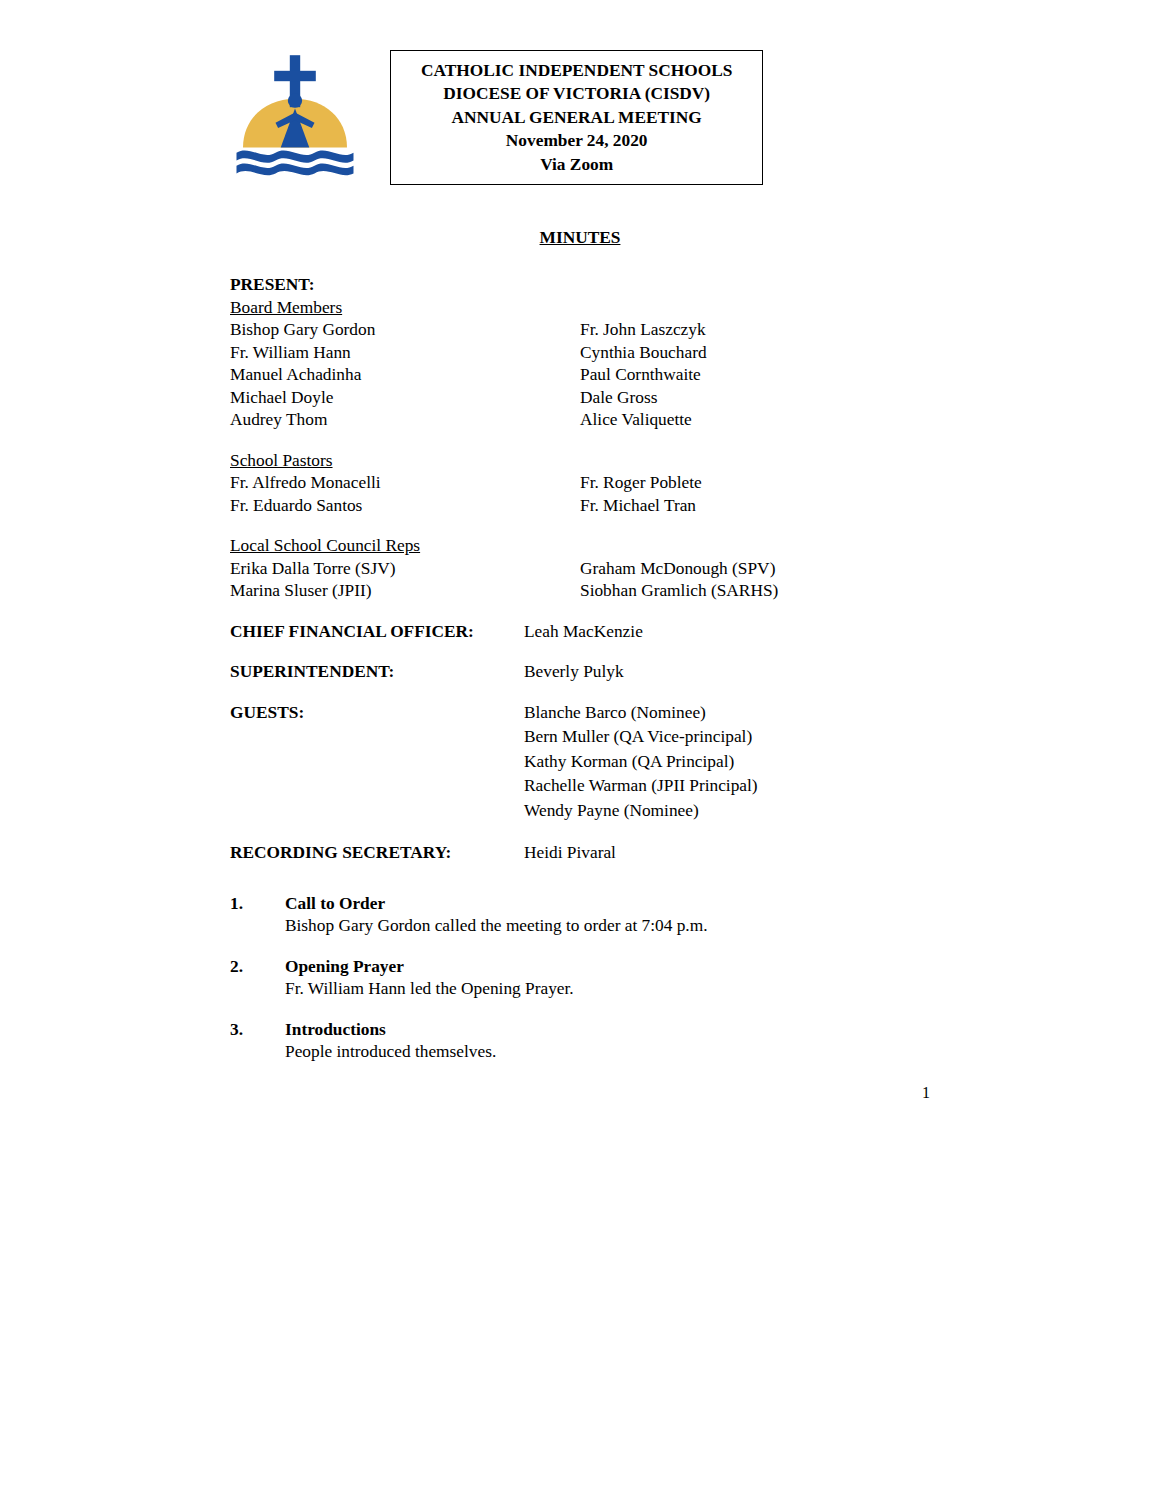CATHOLIC INDEPENDENT SCHOOLS
DIOCESE OF VICTORIA (CISDV)
ANNUAL GENERAL MEETING
November 24, 2020
Via Zoom
MINUTES
PRESENT:
Board Members
| Bishop Gary Gordon | Fr. John Laszczyk |
| Fr. William Hann | Cynthia Bouchard |
| Manuel Achadinha | Paul Cornthwaite |
| Michael Doyle | Dale Gross |
| Audrey Thom | Alice Valiquette |
School Pastors
| Fr. Alfredo Monacelli | Fr. Roger Poblete |
| Fr. Eduardo Santos | Fr. Michael Tran |
Local School Council Reps
| Erika Dalla Torre (SJV) | Graham McDonough (SPV) |
| Marina Sluser (JPII) | Siobhan Gramlich (SARHS) |
| CHIEF FINANCIAL OFFICER: | Leah MacKenzie |
| SUPERINTENDENT: | Beverly Pulyk |
| GUESTS: | Blanche Barco (Nominee) Bern Muller (QA Vice-principal) Kathy Korman (QA Principal) Rachelle Warman (JPII Principal) Wendy Payne (Nominee) |
| RECORDING SECRETARY: | Heidi Pivaral |
Call to Order Bishop Gary Gordon called the meeting to order at 7:04 p.m.
Opening Prayer Fr. William Hann led the Opening Prayer.
Introductions People introduced themselves.
1